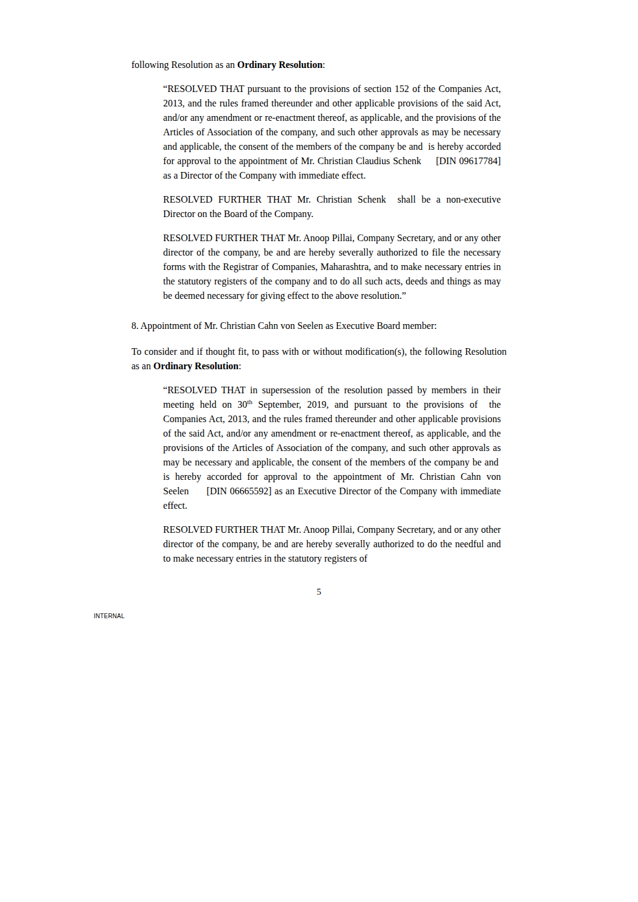following Resolution as an Ordinary Resolution:
“RESOLVED THAT pursuant to the provisions of section 152 of the Companies Act, 2013, and the rules framed thereunder and other applicable provisions of the said Act, and/or any amendment or re-enactment thereof, as applicable, and the provisions of the Articles of Association of the company, and such other approvals as may be necessary and applicable, the consent of the members of the company be and is hereby accorded for approval to the appointment of Mr. Christian Claudius Schenk [DIN 09617784] as a Director of the Company with immediate effect.
RESOLVED FURTHER THAT Mr. Christian Schenk shall be a non-executive Director on the Board of the Company.
RESOLVED FURTHER THAT Mr. Anoop Pillai, Company Secretary, and or any other director of the company, be and are hereby severally authorized to file the necessary forms with the Registrar of Companies, Maharashtra, and to make necessary entries in the statutory registers of the company and to do all such acts, deeds and things as may be deemed necessary for giving effect to the above resolution.”
8. Appointment of Mr. Christian Cahn von Seelen as Executive Board member:
To consider and if thought fit, to pass with or without modification(s), the following Resolution as an Ordinary Resolution:
“RESOLVED THAT in supersession of the resolution passed by members in their meeting held on 30th September, 2019, and pursuant to the provisions of the Companies Act, 2013, and the rules framed thereunder and other applicable provisions of the said Act, and/or any amendment or re-enactment thereof, as applicable, and the provisions of the Articles of Association of the company, and such other approvals as may be necessary and applicable, the consent of the members of the company be and is hereby accorded for approval to the appointment of Mr. Christian Cahn von Seelen [DIN 06665592] as an Executive Director of the Company with immediate effect.
RESOLVED FURTHER THAT Mr. Anoop Pillai, Company Secretary, and or any other director of the company, be and are hereby severally authorized to do the needful and to make necessary entries in the statutory registers of
5
INTERNAL